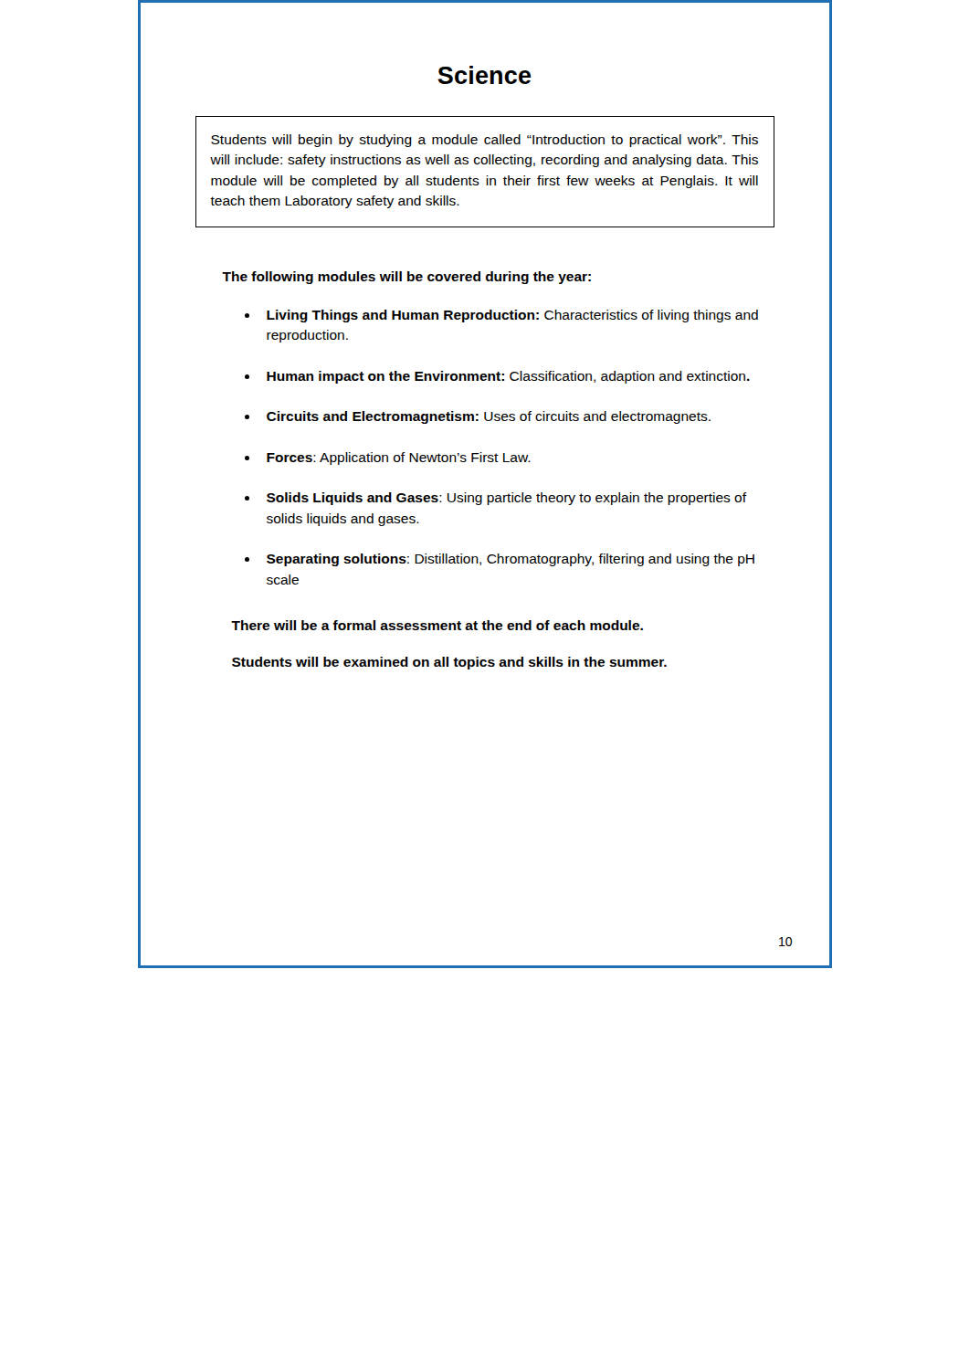Science
Students will begin by studying a module called “Introduction to practical work”. This will include: safety instructions as well as collecting, recording and analysing data. This module will be completed by all students in their first few weeks at Penglais. It will teach them Laboratory safety and skills.
The following modules will be covered during the year:
Living Things and Human Reproduction: Characteristics of living things and reproduction.
Human impact on the Environment: Classification, adaption and extinction.
Circuits and Electromagnetism: Uses of circuits and electromagnets.
Forces: Application of Newton’s First Law.
Solids Liquids and Gases: Using particle theory to explain the properties of solids liquids and gases.
Separating solutions: Distillation, Chromatography, filtering and using the pH scale
There will be a formal assessment at the end of each module.
Students will be examined on all topics and skills in the summer.
10